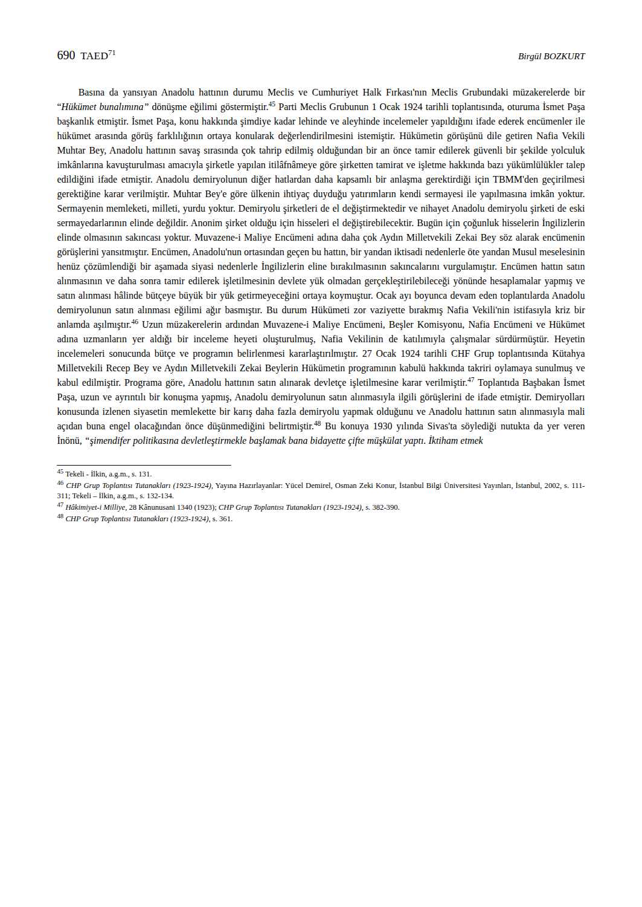690 TAED71
Birgül BOZKURT
Basına da yansıyan Anadolu hattının durumu Meclis ve Cumhuriyet Halk Fırkası'nın Meclis Grubundaki müzakerelerde bir “Hükümet bunalımına” dönüşme eğilimi göstermiştir.45 Parti Meclis Grubunun 1 Ocak 1924 tarihli toplantısında, oturuma İsmet Paşa başkanlık etmiştir. İsmet Paşa, konu hakkında şimdiye kadar lehinde ve aleyhinde incelemeler yapıldığını ifade ederek encümenler ile hükümet arasında görüş farklılığının ortaya konularak değerlendirilmesini istemiştir. Hükümetin görüşünü dile getiren Nafia Vekili Muhtar Bey, Anadolu hattının savaş sırasında çok tahrip edilmiş olduğundan bir an önce tamir edilerek güvenli bir şekilde yolculuk imkânlarına kavuşturulması amacıyla şirketle yapılan itilâfnâmeye göre şirketten tamirat ve işletme hakkında bazı yükümlülükler talep edildiğini ifade etmiştir. Anadolu demiryolunun diğer hatlardan daha kapsamlı bir anlaşma gerektirdiği için TBMM'den geçirilmesi gerektiğine karar verilmiştir. Muhtar Bey'e göre ülkenin ihtiyaç duyduğu yatırımların kendi sermayesi ile yapılmasına imkân yoktur. Sermayenin memleketi, milleti, yurdu yoktur. Demiryolu şirketleri de el değiştirmektedir ve nihayet Anadolu demiryolu şirketi de eski sermayedarlarının elinde değildir. Anonim şirket olduğu için hisseleri el değiştirebilecektir. Bugün için çoğunluk hisselerin İngilizlerin elinde olmasının sakıncası yoktur. Muvazene-i Maliye Encümeni adına daha çok Aydın Milletvekili Zekai Bey söz alarak encümenin görüşlerini yansıtmıştır. Encümen, Anadolu'nun ortasından geçen bu hattın, bir yandan iktisadi nedenlerle öte yandan Musul meselesinin henüz çözümlendiği bir aşamada siyasi nedenlerle İngilizlerin eline bırakılmasının sakıncalarını vurgulamıştır. Encümen hattın satın alınmasının ve daha sonra tamir edilerek işletilmesinin devlete yük olmadan gerçekleştirilebileceği yönünde hesaplamalar yapmış ve satın alınması hâlinde bütçeye büyük bir yük getirmeyeceğini ortaya koymuştur. Ocak ayı boyunca devam eden toplantılarda Anadolu demiryolunun satın alınması eğilimi ağır basmıştır. Bu durum Hükümeti zor vaziyette bırakmış Nafia Vekili'nin istifasıyla kriz bir anlamda aşılmıştır.46 Uzun müzakerelerin ardından Muvazene-i Maliye Encümeni, Beşler Komisyonu, Nafia Encümeni ve Hükümet adına uzmanların yer aldığı bir inceleme heyeti oluşturulmuş, Nafia Vekilinin de katılımıyla çalışmalar sürdürmüştür. Heyetin incelemeleri sonucunda bütçe ve programın belirlenmesi kararlaştırılmıştır. 27 Ocak 1924 tarihli CHF Grup toplantısında Kütahya Milletvekili Recep Bey ve Aydın Milletvekili Zekai Beylerin Hükümetin programının kabulü hakkında takriri oylamaya sunulmuş ve kabul edilmiştir. Programa göre, Anadolu hattının satın alınarak devletçe işletilmesine karar verilmiştir.47 Toplantıda Başbakan İsmet Paşa, uzun ve ayrıntılı bir konuşma yapmış, Anadolu demiryolunun satın alınmasıyla ilgili görüşlerini de ifade etmiştir. Demiryolları konusunda izlenen siyasetin memlekette bir karış daha fazla demiryolu yapmak olduğunu ve Anadolu hattının satın alınmasıyla mali açıdan buna engel olacağından önce düşünmediğini belirtmiştir.48 Bu konuya 1930 yılında Sivas'ta söylediği nutukta da yer veren İnönü, “şimendifer politikasına devletleştirmekle başlamak bana bidayette çifte müşkülat yaptı. İktiham etmek
45 Tekeli - İlkin, a.g.m., s. 131.
46 CHP Grup Toplantısı Tutanakları (1923-1924), Yayına Hazırlayanlar: Yücel Demirel, Osman Zeki Konur, İstanbul Bilgi Üniversitesi Yayınları, İstanbul, 2002, s. 111-311; Tekeli – İlkin, a.g.m., s. 132-134.
47 Hâkimiyet-i Milliye, 28 Kânunusani 1340 (1923); CHP Grup Toplantısı Tutanakları (1923-1924), s. 382-390.
48 CHP Grup Toplantısı Tutanakları (1923-1924), s. 361.